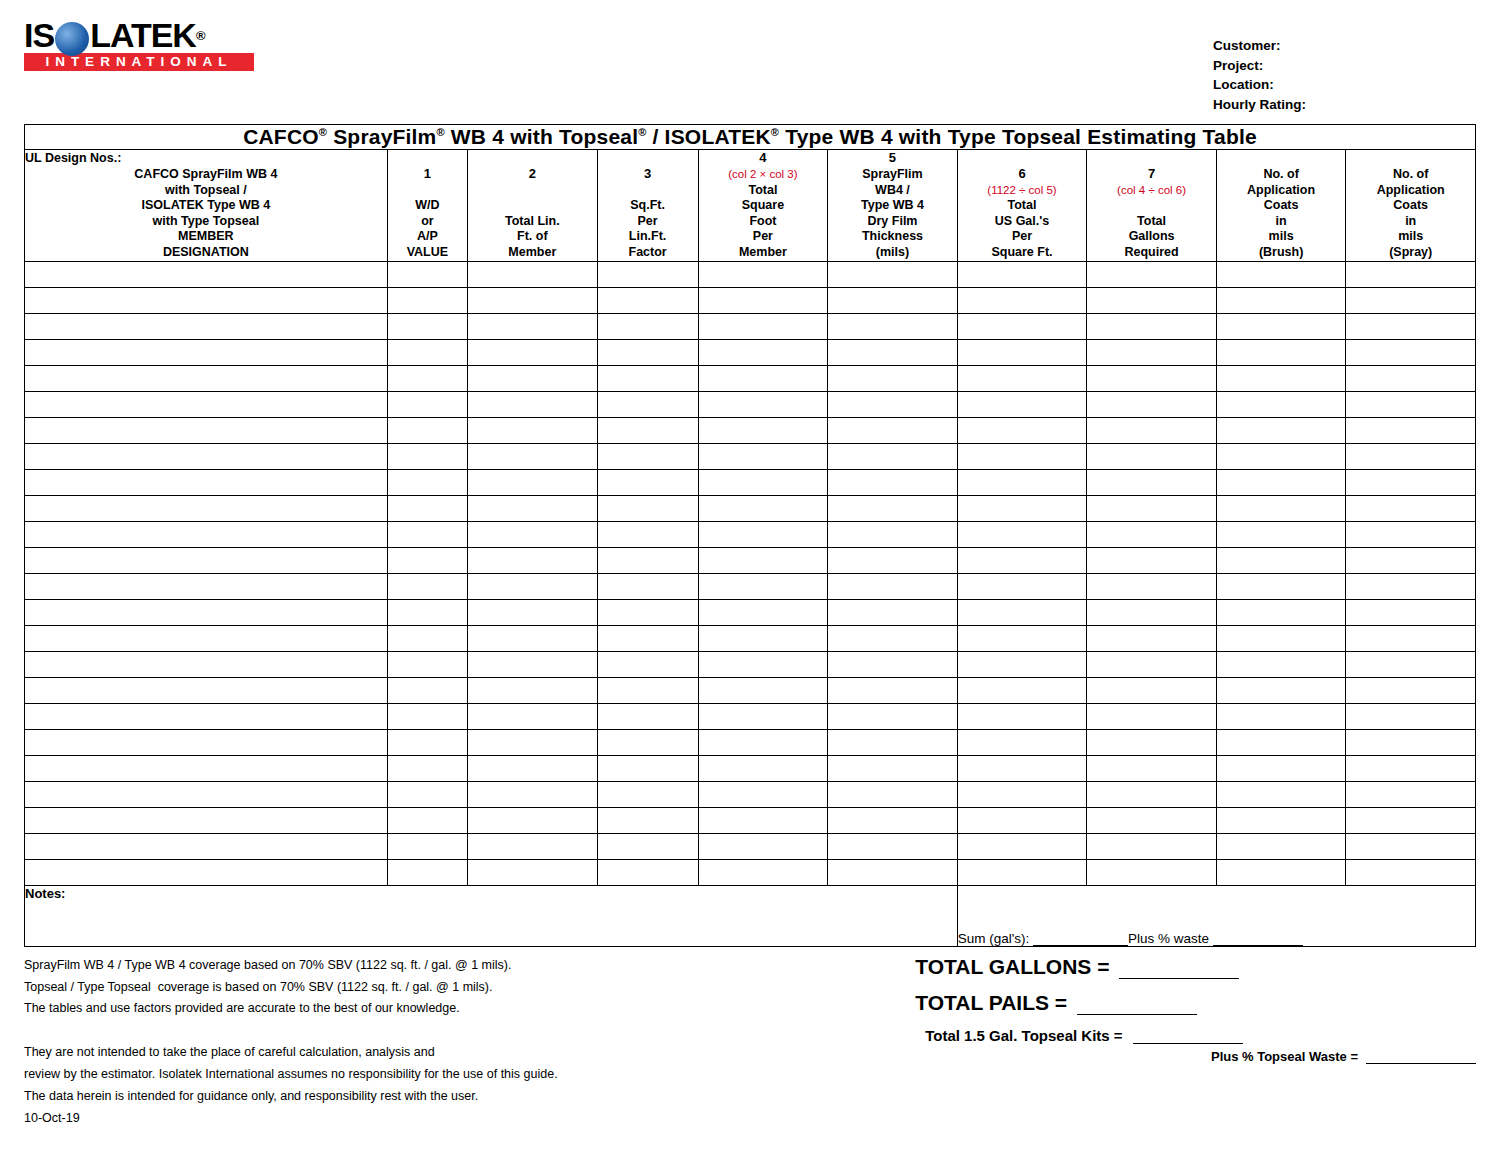IS LATEK®
INTERNATIONAL
Customer:
Project:
Location:
Hourly Rating:
| CAFCO ® SprayFilm ® WB 4 with Topseal ® / ISOLATEK ® Type WB 4 with Type Topseal Estimating Table |
| UL Design Nos.: CAFCO SprayFilm WB 4 with Topseal / ISOLATEK Type WB 4 with Type Topseal MEMBER DESIGNATION | 1 W/D or A/P VALUE | 2 Total Lin. Ft. of Member | 3 Sq.Ft. Per Lin.Ft. Factor | 4 (col 2 × col 3) Total Square Foot Per Member | 5 SprayFlim WB4 / Type WB 4 Dry Film Thickness (mils) | 6 (1122 ÷ col 5) Total US Gal.'s Per Square Ft. | 7 (col 4 ÷ col 6) Total Gallons Required | No. of Application Coats in mils (Brush) | No. of Application Coats in mils (Spray) |
| Notes: | Sum (gal's): Plus % waste |
SprayFilm WB 4 / Type WB 4 coverage based on 70% SBV (1122 sq. ft. / gal. @ 1 mils).
Topseal / Type Topseal coverage is based on 70% SBV (1122 sq. ft. / gal. @ 1 mils).
The tables and use factors provided are accurate to the best of our knowledge.
They are not intended to take the place of careful calculation, analysis and
review by the estimator. Isolatek International assumes no responsibility for the use of this guide.
The data herein is intended for guidance only, and responsibility rest with the user.
10-Oct-19
TOTAL GALLONS =
TOTAL PAILS =
Total 1.5 Gal. Topseal Kits =
Plus % Topseal Waste =